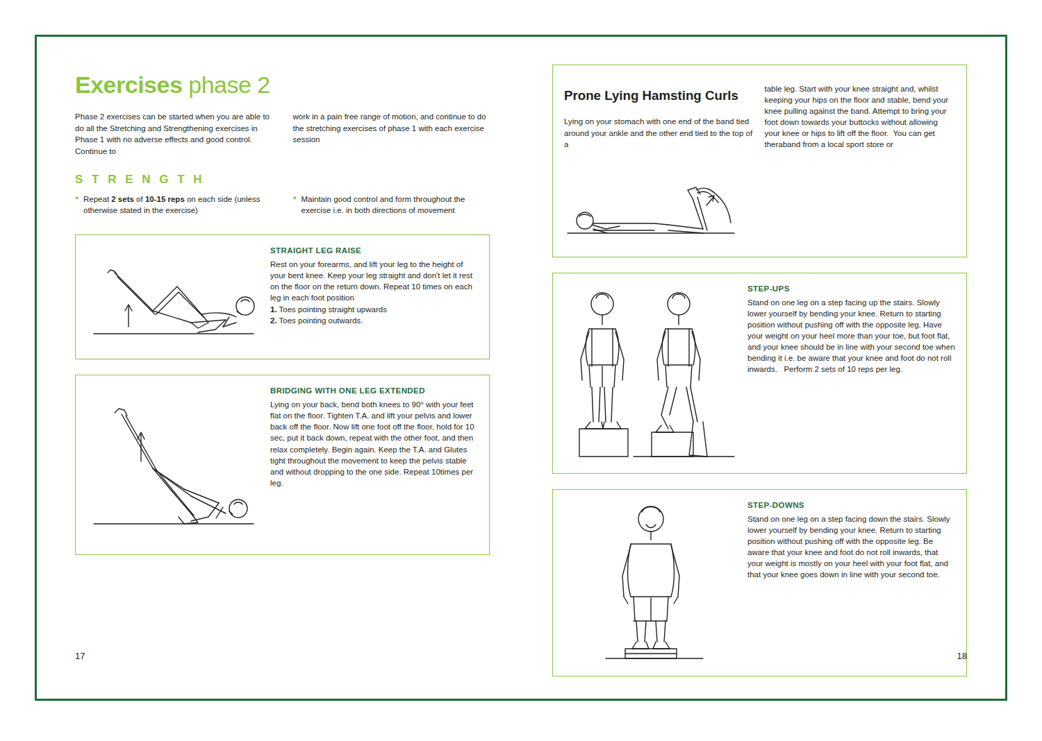Exercises phase 2
Phase 2 exercises can be started when you are able to do all the Stretching and Strengthening exercises in Phase 1 with no adverse effects and good control. Continue to
work in a pain free range of motion, and continue to do the stretching exercises of phase 1 with each exercise session
S T R E N G T H
Repeat 2 sets of 10-15 reps on each side (unless otherwise stated in the exercise)
Maintain good control and form throughout the exercise i.e. in both directions of movement
Straight Leg Raise
Rest on your forearms, and lift your leg to the height of your bent knee. Keep your leg straight and don't let it rest on the floor on the return down. Repeat 10 times on each leg in each foot position
1. Toes pointing straight upwards
2. Toes pointing outwards.
Bridging with one leg extended
Lying on your back, bend both knees to 90° with your feet flat on the floor. Tighten T.A. and lift your pelvis and lower back off the floor. Now lift one foot off the floor, hold for 10 sec, put it back down, repeat with the other foot, and then relax completely. Begin again. Keep the T.A. and Glutes tight throughout the movement to keep the pelvis stable and without dropping to the one side. Repeat 10times per leg.
17
Prone Lying Hamsting Curls
Lying on your stomach with one end of the band tied around your ankle and the other end tied to the top of a
table leg. Start with your knee straight and, whilst keeping your hips on the floor and stable, bend your knee pulling against the band. Attempt to bring your foot down towards your buttocks without allowing your knee or hips to lift off the floor. You can get theraband from a local sport store or
Step-ups
Stand on one leg on a step facing up the stairs. Slowly lower yourself by bending your knee. Return to starting position without pushing off with the opposite leg. Have your weight on your heel more than your toe, but foot flat, and your knee should be in line with your second toe when bending it i.e. be aware that your knee and foot do not roll inwards. Perform 2 sets of 10 reps per leg.
Step-downs
Stand on one leg on a step facing down the stairs. Slowly lower yourself by bending your knee. Return to starting position without pushing off with the opposite leg. Be aware that your knee and foot do not roll inwards, that your weight is mostly on your heel with your foot flat, and that your knee goes down in line with your second toe.
18